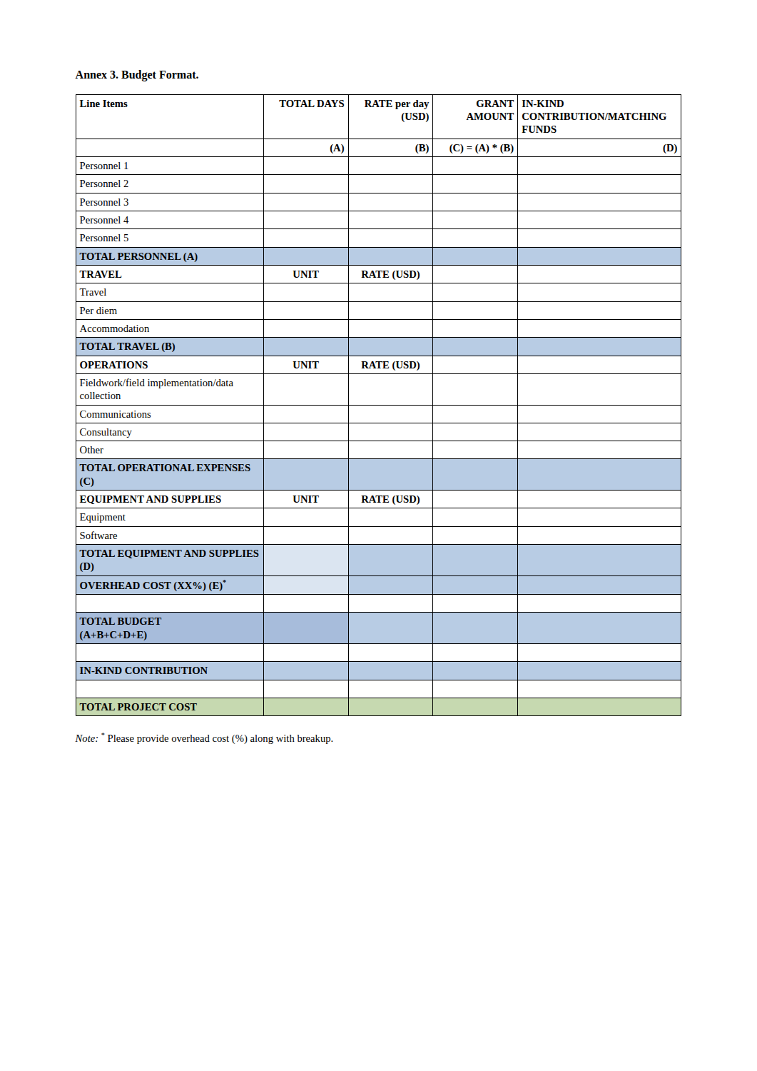Annex 3. Budget Format.
| Line Items | TOTAL DAYS | RATE per day (USD) | GRANT AMOUNT | IN-KIND CONTRIBUTION/MATCHING FUNDS |
| --- | --- | --- | --- | --- |
| | (A) | (B) | (C) = (A) * (B) | (D) |
| Personnel 1 | | | | |
| Personnel 2 | | | | |
| Personnel 3 | | | | |
| Personnel 4 | | | | |
| Personnel 5 | | | | |
| TOTAL PERSONNEL (A) | | | | |
| TRAVEL | UNIT | RATE (USD) | | |
| Travel | | | | |
| Per diem | | | | |
| Accommodation | | | | |
| TOTAL TRAVEL (B) | | | | |
| OPERATIONS | UNIT | RATE (USD) | | |
| Fieldwork/field implementation/data collection | | | | |
| Communications | | | | |
| Consultancy | | | | |
| Other | | | | |
| TOTAL OPERATIONAL EXPENSES (C) | | | | |
| EQUIPMENT AND SUPPLIES | UNIT | RATE (USD) | | |
| Equipment | | | | |
| Software | | | | |
| TOTAL EQUIPMENT AND SUPPLIES (D) | | | | |
| OVERHEAD COST (XX%) (E) * | | | | |
| TOTAL BUDGET (A+B+C+D+E) | | | | |
| IN-KIND CONTRIBUTION | | | | |
| TOTAL PROJECT COST | | | | |
Note: * Please provide overhead cost (%) along with breakup.